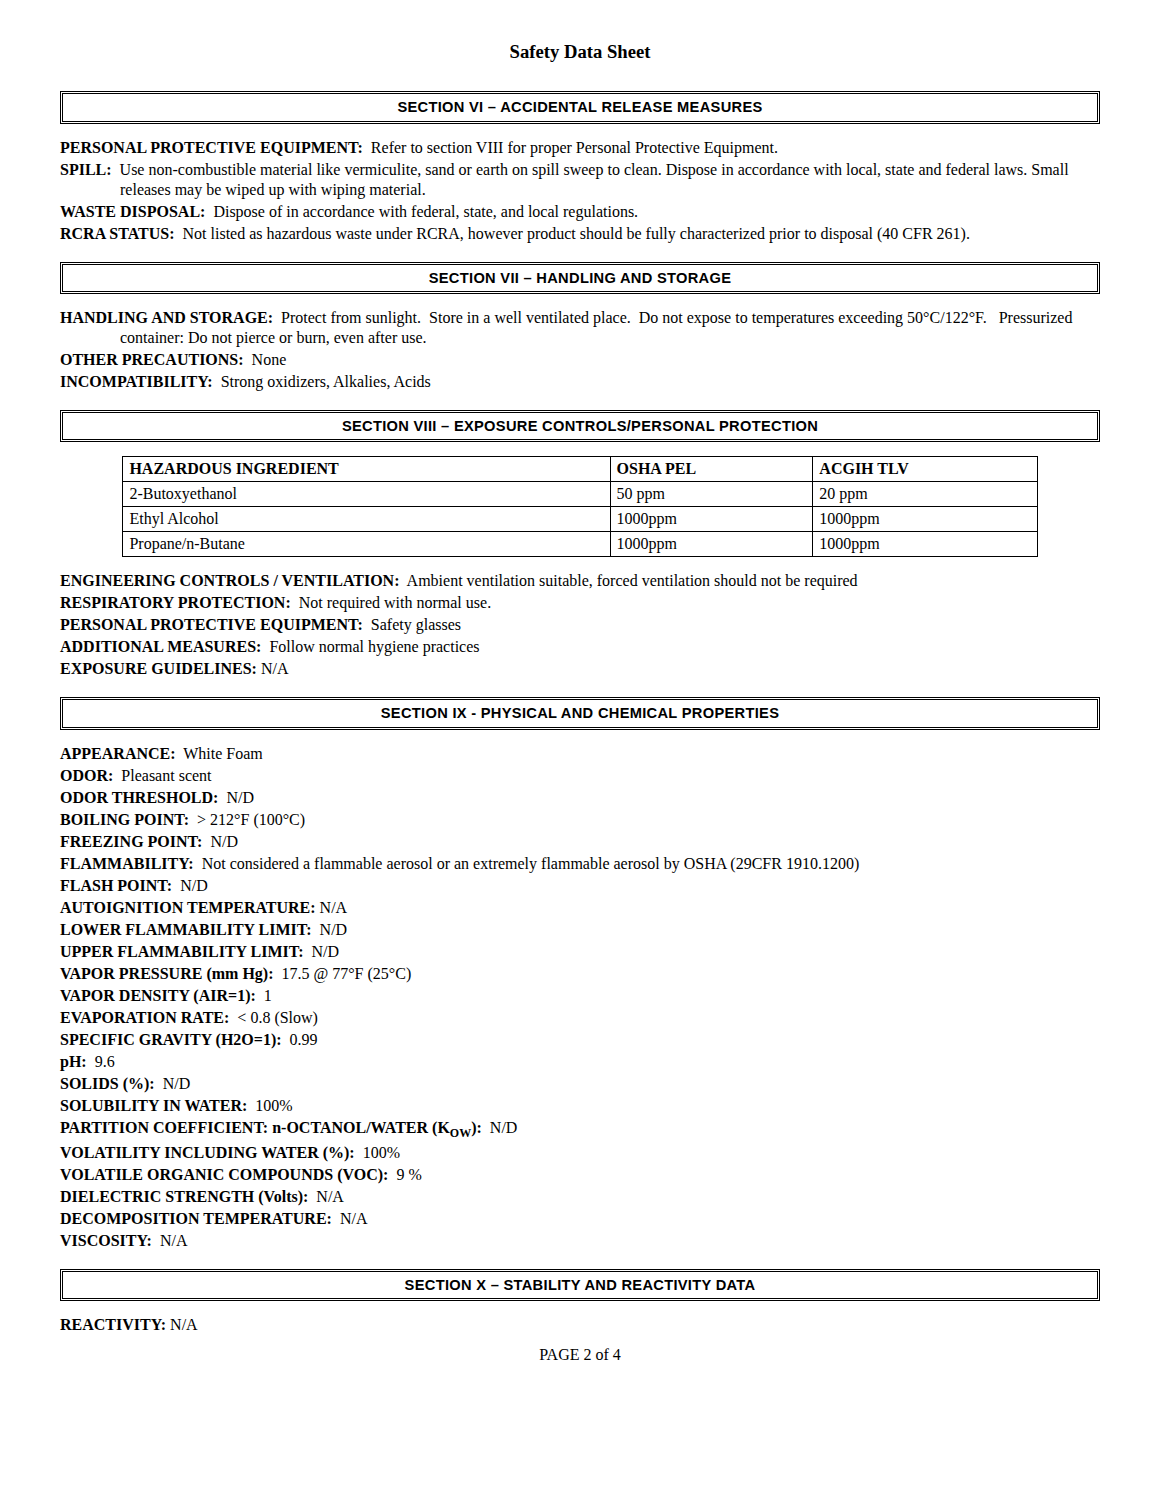Safety Data Sheet
SECTION VI – ACCIDENTAL RELEASE MEASURES
PERSONAL PROTECTIVE EQUIPMENT: Refer to section VIII for proper Personal Protective Equipment.
SPILL: Use non-combustible material like vermiculite, sand or earth on spill sweep to clean. Dispose in accordance with local, state and federal laws. Small releases may be wiped up with wiping material.
WASTE DISPOSAL: Dispose of in accordance with federal, state, and local regulations.
RCRA STATUS: Not listed as hazardous waste under RCRA, however product should be fully characterized prior to disposal (40 CFR 261).
SECTION VII – HANDLING AND STORAGE
HANDLING AND STORAGE: Protect from sunlight. Store in a well ventilated place. Do not expose to temperatures exceeding 50°C/122°F. Pressurized container: Do not pierce or burn, even after use.
OTHER PRECAUTIONS: None
INCOMPATIBILITY: Strong oxidizers, Alkalies, Acids
SECTION VIII – EXPOSURE CONTROLS/PERSONAL PROTECTION
| HAZARDOUS INGREDIENT | OSHA PEL | ACGIH TLV |
| --- | --- | --- |
| 2-Butoxyethanol | 50 ppm | 20 ppm |
| Ethyl Alcohol | 1000ppm | 1000ppm |
| Propane/n-Butane | 1000ppm | 1000ppm |
ENGINEERING CONTROLS / VENTILATION: Ambient ventilation suitable, forced ventilation should not be required
RESPIRATORY PROTECTION: Not required with normal use.
PERSONAL PROTECTIVE EQUIPMENT: Safety glasses
ADDITIONAL MEASURES: Follow normal hygiene practices
EXPOSURE GUIDELINES: N/A
SECTION IX - PHYSICAL AND CHEMICAL PROPERTIES
APPEARANCE: White Foam
ODOR: Pleasant scent
ODOR THRESHOLD: N/D
BOILING POINT: > 212°F (100°C)
FREEZING POINT: N/D
FLAMMABILITY: Not considered a flammable aerosol or an extremely flammable aerosol by OSHA (29CFR 1910.1200)
FLASH POINT: N/D
AUTOIGNITION TEMPERATURE: N/A
LOWER FLAMMABILITY LIMIT: N/D
UPPER FLAMMABILITY LIMIT: N/D
VAPOR PRESSURE (mm Hg): 17.5 @ 77°F (25°C)
VAPOR DENSITY (AIR=1): 1
EVAPORATION RATE: < 0.8 (Slow)
SPECIFIC GRAVITY (H2O=1): 0.99
pH: 9.6
SOLIDS (%): N/D
SOLUBILITY IN WATER: 100%
PARTITION COEFFICIENT: n-OCTANOL/WATER (KOW): N/D
VOLATILITY INCLUDING WATER (%): 100%
VOLATILE ORGANIC COMPOUNDS (VOC): 9 %
DIELECTRIC STRENGTH (Volts): N/A
DECOMPOSITION TEMPERATURE: N/A
VISCOSITY: N/A
SECTION X – STABILITY AND REACTIVITY DATA
REACTIVITY: N/A
PAGE 2 of 4